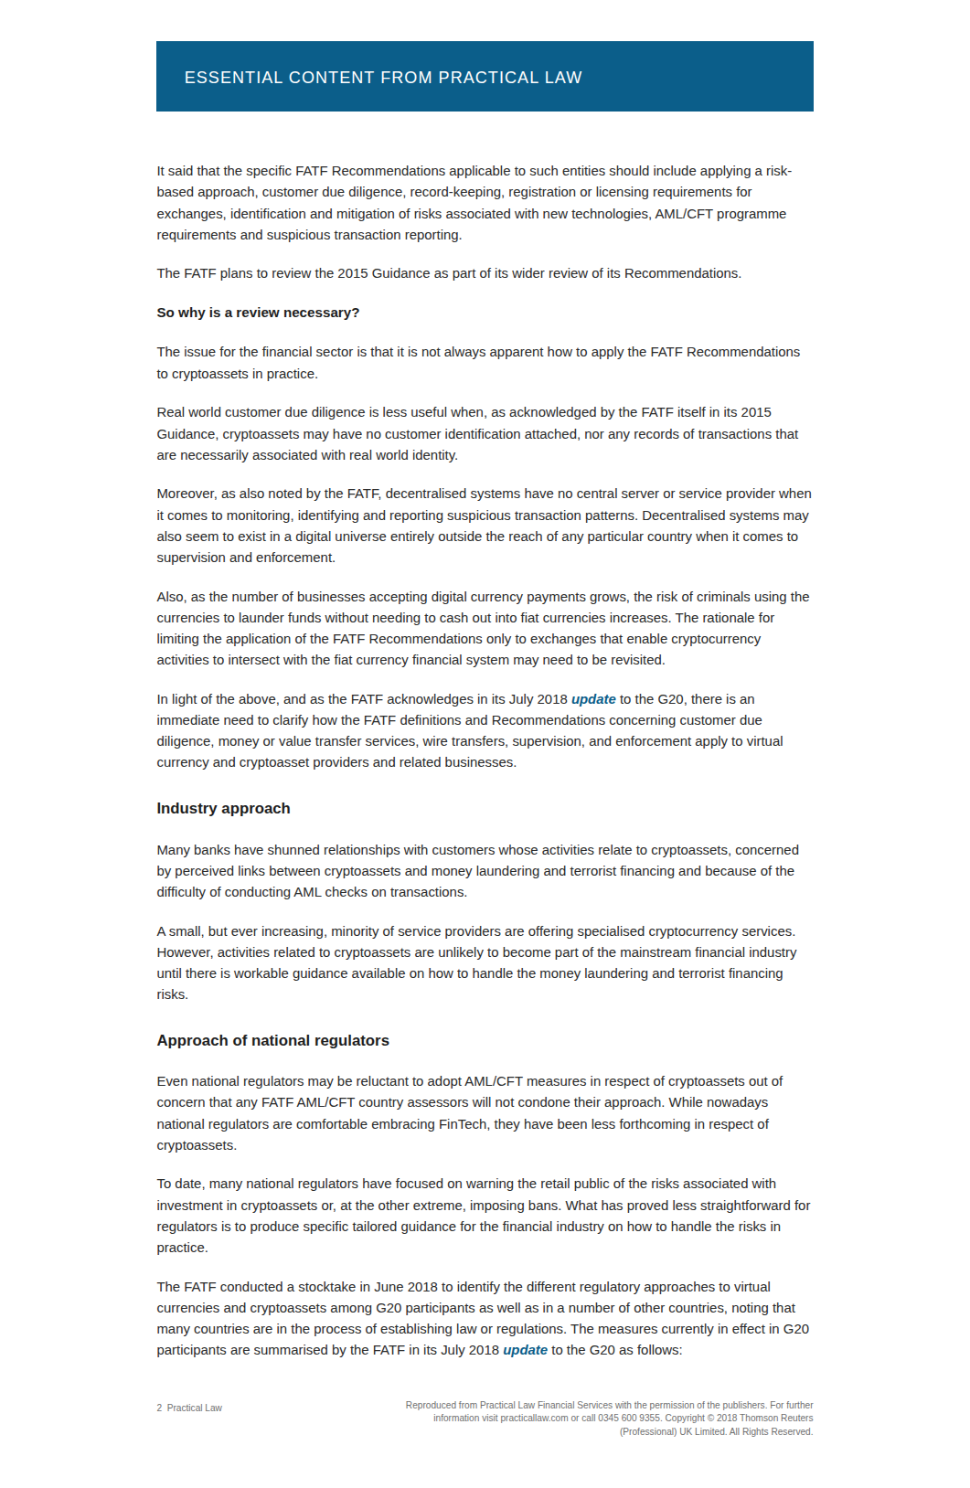Essential content from Practical Law
It said that the specific FATF Recommendations applicable to such entities should include applying a risk-based approach, customer due diligence, record-keeping, registration or licensing requirements for exchanges, identification and mitigation of risks associated with new technologies, AML/CFT programme requirements and suspicious transaction reporting.
The FATF plans to review the 2015 Guidance as part of its wider review of its Recommendations.
So why is a review necessary?
The issue for the financial sector is that it is not always apparent how to apply the FATF Recommendations to cryptoassets in practice.
Real world customer due diligence is less useful when, as acknowledged by the FATF itself in its 2015 Guidance, cryptoassets may have no customer identification attached, nor any records of transactions that are necessarily associated with real world identity.
Moreover, as also noted by the FATF, decentralised systems have no central server or service provider when it comes to monitoring, identifying and reporting suspicious transaction patterns. Decentralised systems may also seem to exist in a digital universe entirely outside the reach of any particular country when it comes to supervision and enforcement.
Also, as the number of businesses accepting digital currency payments grows, the risk of criminals using the currencies to launder funds without needing to cash out into fiat currencies increases. The rationale for limiting the application of the FATF Recommendations only to exchanges that enable cryptocurrency activities to intersect with the fiat currency financial system may need to be revisited.
In light of the above, and as the FATF acknowledges in its July 2018 update to the G20, there is an immediate need to clarify how the FATF definitions and Recommendations concerning customer due diligence, money or value transfer services, wire transfers, supervision, and enforcement apply to virtual currency and cryptoasset providers and related businesses.
Industry approach
Many banks have shunned relationships with customers whose activities relate to cryptoassets, concerned by perceived links between cryptoassets and money laundering and terrorist financing and because of the difficulty of conducting AML checks on transactions.
A small, but ever increasing, minority of service providers are offering specialised cryptocurrency services. However, activities related to cryptoassets are unlikely to become part of the mainstream financial industry until there is workable guidance available on how to handle the money laundering and terrorist financing risks.
Approach of national regulators
Even national regulators may be reluctant to adopt AML/CFT measures in respect of cryptoassets out of concern that any FATF AML/CFT country assessors will not condone their approach. While nowadays national regulators are comfortable embracing FinTech, they have been less forthcoming in respect of cryptoassets.
To date, many national regulators have focused on warning the retail public of the risks associated with investment in cryptoassets or, at the other extreme, imposing bans. What has proved less straightforward for regulators is to produce specific tailored guidance for the financial industry on how to handle the risks in practice.
The FATF conducted a stocktake in June 2018 to identify the different regulatory approaches to virtual currencies and cryptoassets among G20 participants as well as in a number of other countries, noting that many countries are in the process of establishing law or regulations. The measures currently in effect in G20 participants are summarised by the FATF in its July 2018 update to the G20 as follows:
2 Practical Law
Reproduced from Practical Law Financial Services with the permission of the publishers. For further information visit practicallaw.com or call 0345 600 9355. Copyright © 2018 Thomson Reuters (Professional) UK Limited. All Rights Reserved.